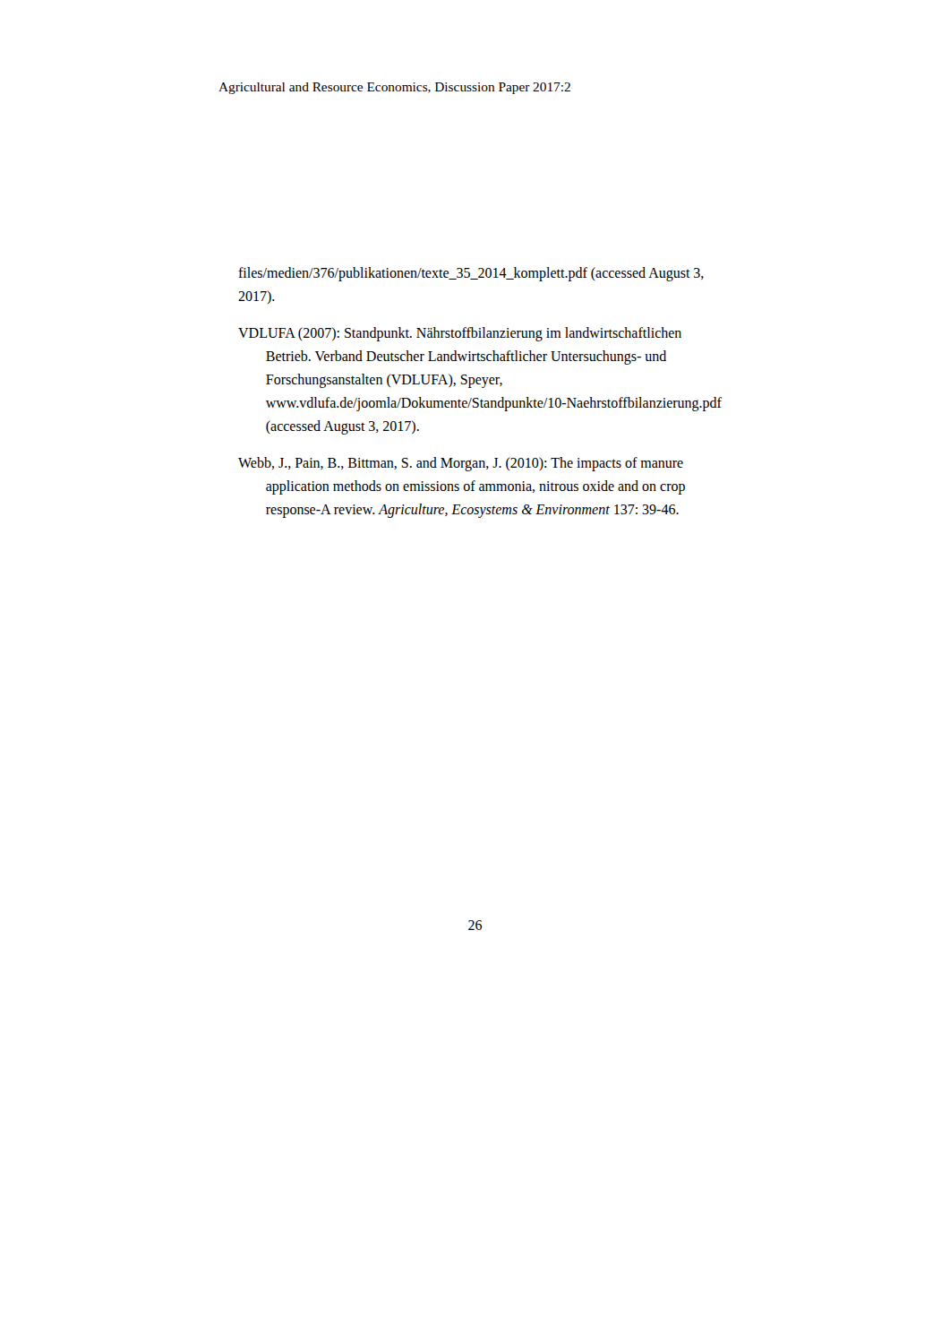Agricultural and Resource Economics, Discussion Paper 2017:2
files/medien/376/publikationen/texte_35_2014_komplett.pdf (accessed August 3, 2017).
VDLUFA (2007): Standpunkt. Nährstoffbilanzierung im landwirtschaftlichen Betrieb. Verband Deutscher Landwirtschaftlicher Untersuchungs- und Forschungsanstalten (VDLUFA), Speyer, www.vdlufa.de/joomla/Dokumente/Standpunkte/10-Naehrstoffbilanzierung.pdf (accessed August 3, 2017).
Webb, J., Pain, B., Bittman, S. and Morgan, J. (2010): The impacts of manure application methods on emissions of ammonia, nitrous oxide and on crop response-A review. Agriculture, Ecosystems & Environment 137: 39-46.
26